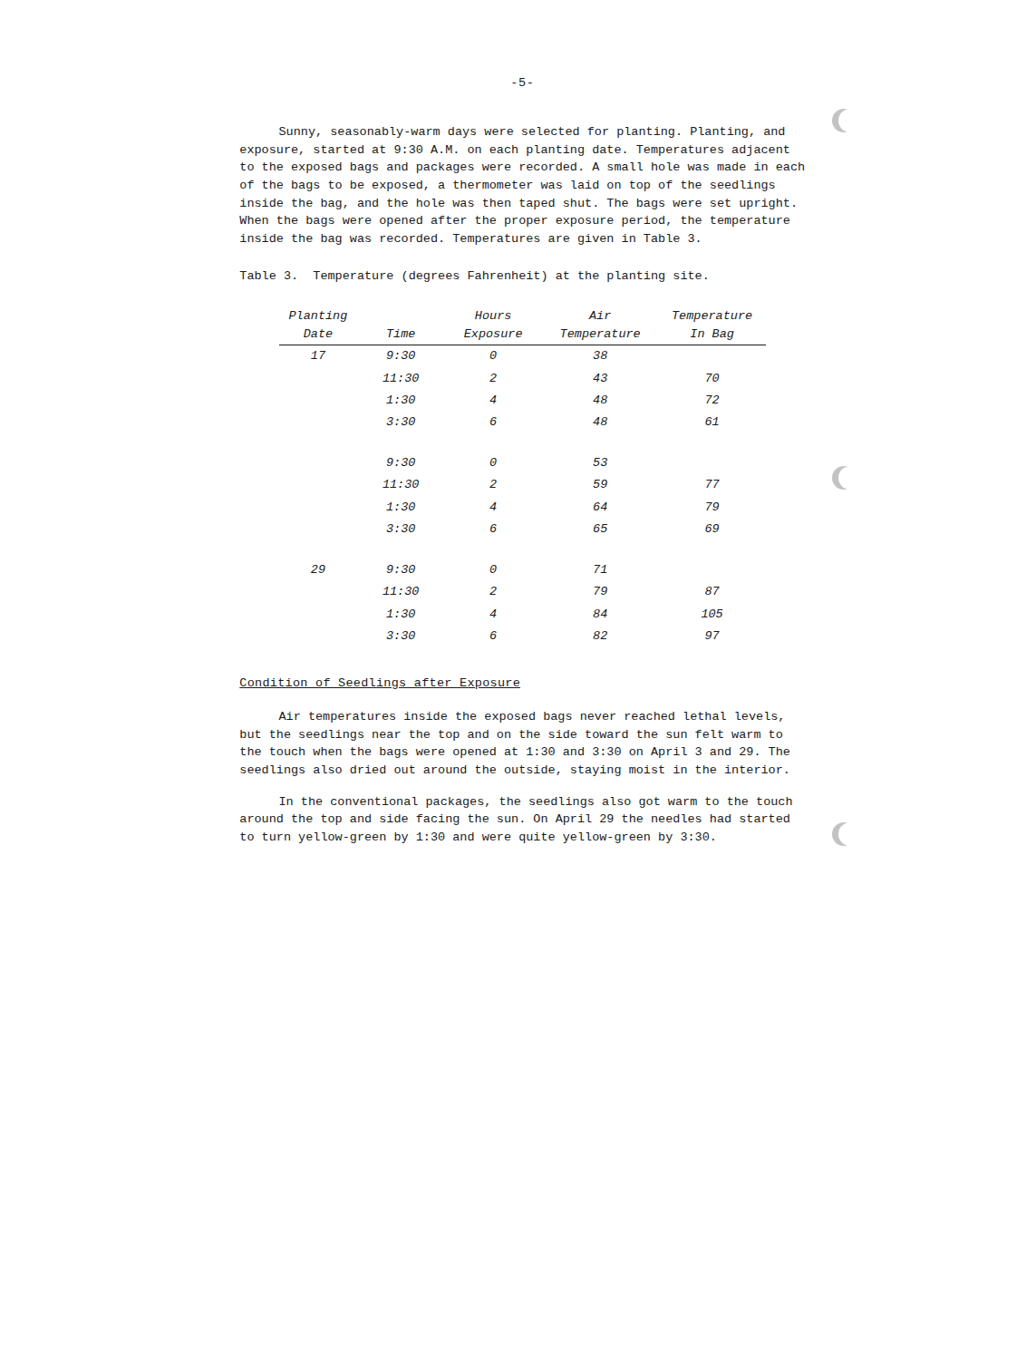-5-
Sunny, seasonably-warm days were selected for planting. Planting, and exposure, started at 9:30 A.M. on each planting date. Temperatures adjacent to the exposed bags and packages were recorded. A small hole was made in each of the bags to be exposed, a thermometer was laid on top of the seedlings inside the bag, and the hole was then taped shut. The bags were set upright. When the bags were opened after the proper exposure period, the temperature inside the bag was recorded. Temperatures are given in Table 3.
Table 3. Temperature (degrees Fahrenheit) at the planting site.
| Planting | | Hours | Air | Temperature |
| --- | --- | --- | --- | --- |
| Date | Time | Exposure | Temperature | In Bag |
| 17 | 9:30 | 0 | 38 | |
| | 11:30 | 2 | 43 | 70 |
| | 1:30 | 4 | 48 | 72 |
| | 3:30 | 6 | 48 | 61 |
| | 9:30 | 0 | 53 | |
| | 11:30 | 2 | 59 | 77 |
| | 1:30 | 4 | 64 | 79 |
| | 3:30 | 6 | 65 | 69 |
| 29 | 9:30 | 0 | 71 | |
| | 11:30 | 2 | 79 | 87 |
| | 1:30 | 4 | 84 | 105 |
| | 3:30 | 6 | 82 | 97 |
Condition of Seedlings after Exposure
Air temperatures inside the exposed bags never reached lethal levels, but the seedlings near the top and on the side toward the sun felt warm to the touch when the bags were opened at 1:30 and 3:30 on April 3 and 29. The seedlings also dried out around the outside, staying moist in the interior.
In the conventional packages, the seedlings also got warm to the touch around the top and side facing the sun. On April 29 the needles had started to turn yellow-green by 1:30 and were quite yellow-green by 3:30.